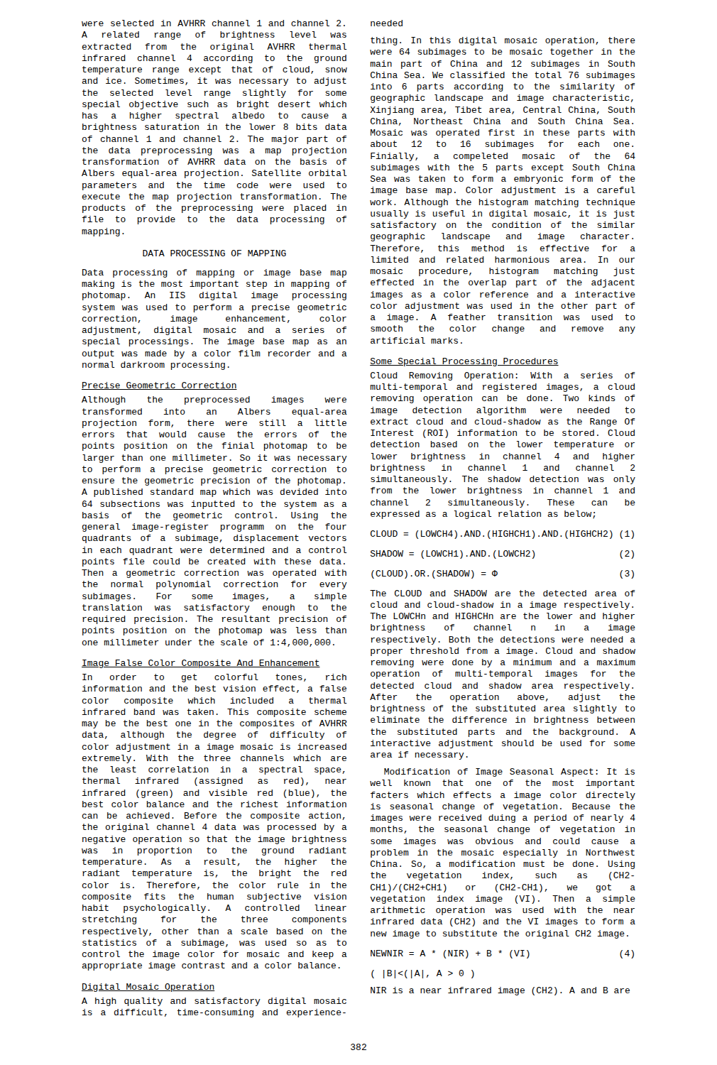were selected in AVHRR channel 1 and channel 2. A related range of brightness level was extracted from the original AVHRR thermal infrared channel 4 according to the ground temperature range except that of cloud, snow and ice. Sometimes, it was necessary to adjust the selected level range slightly for some special objective such as bright desert which has a higher spectral albedo to cause a brightness saturation in the lower 8 bits data of channel 1 and channel 2. The major part of the data preprocessing was a map projection transformation of AVHRR data on the basis of Albers equal-area projection. Satellite orbital parameters and the time code were used to execute the map projection transformation. The products of the preprocessing were placed in file to provide to the data processing of mapping.
DATA PROCESSING OF MAPPING
Data processing of mapping or image base map making is the most important step in mapping of photomap. An IIS digital image processing system was used to perform a precise geometric correction, image enhancement, color adjustment, digital mosaic and a series of special processings. The image base map as an output was made by a color film recorder and a normal darkroom processing.
Precise Geometric Correction
Although the preprocessed images were transformed into an Albers equal-area projection form, there were still a little errors that would cause the errors of the points position on the finial photomap to be larger than one millimeter. So it was necessary to perform a precise geometric correction to ensure the geometric precision of the photomap. A published standard map which was devided into 64 subsections was inputted to the system as a basis of the geometric control. Using the general image-register programm on the four quadrants of a subimage, displacement vectors in each quadrant were determined and a control points file could be created with these data. Then a geometric correction was operated with the normal polynomial correction for every subimages. For some images, a simple translation was satisfactory enough to the required precision. The resultant precision of points position on the photomap was less than one millimeter under the scale of 1:4,000,000.
Image False Color Composite And Enhancement
In order to get colorful tones, rich information and the best vision effect, a false color composite which included a thermal infrared band was taken. This composite scheme may be the best one in the composites of AVHRR data, although the degree of difficulty of color adjustment in a image mosaic is increased extremely. With the three channels which are the least correlation in a spectral space, thermal infrared (assigned as red), near infrared (green) and visible red (blue), the best color balance and the richest information can be achieved. Before the composite action, the original channel 4 data was processed by a negative operation so that the image brightness was in proportion to the ground radiant temperature. As a result, the higher the radiant temperature is, the bright the red color is. Therefore, the color rule in the composite fits the human subjective vision habit psychologically. A controlled linear stretching for the three components respectively, other than a scale based on the statistics of a subimage, was used so as to control the image color for mosaic and keep a appropriate image contrast and a color balance.
Digital Mosaic Operation
A high quality and satisfactory digital mosaic is a difficult, time-consuming and experience-needed
thing. In this digital mosaic operation, there were 64 subimages to be mosaic together in the main part of China and 12 subimages in South China Sea. We classified the total 76 subimages into 6 parts according to the similarity of geographic landscape and image characteristic, Xinjiang area, Tibet area, Central China, South China, Northeast China and South China Sea. Mosaic was operated first in these parts with about 12 to 16 subimages for each one. Finially, a compeleted mosaic of the 64 subimages with the 5 parts except South China Sea was taken to form a embryonic form of the image base map. Color adjustment is a careful work. Although the histogram matching technique usually is useful in digital mosaic, it is just satisfactory on the condition of the similar geographic landscape and image character. Therefore, this method is effective for a limited and related harmonious area. In our mosaic procedure, histogram matching just effected in the overlap part of the adjacent images as a color reference and a interactive color adjustment was used in the other part of a image. A feather transition was used to smooth the color change and remove any artificial marks.
Some Special Processing Procedures
Cloud Removing Operation: With a series of multi-temporal and registered images, a cloud removing operation can be done. Two kinds of image detection algorithm were needed to extract cloud and cloud-shadow as the Range Of Interest (ROI) information to be stored. Cloud detection based on the lower temperature or lower brightness in channel 4 and higher brightness in channel 1 and channel 2 simultaneously. The shadow detection was only from the lower brightness in channel 1 and channel 2 simultaneously. These can be expressed as a logical relation as below;
CLOUD = (LOWCH4).AND.(HIGHCH1).AND.(HIGHCH2) (1)
SHADOW = (LOWCH1).AND.(LOWCH2) (2)
(CLOUD).OR.(SHADOW) = Φ (3)
The CLOUD and SHADOW are the detected area of cloud and cloud-shadow in a image respectively. The LOWCHn and HIGHCHn are the lower and higher brightness of channel n in a image respectively. Both the detections were needed a proper threshold from a image. Cloud and shadow removing were done by a minimum and a maximum operation of multi-temporal images for the detected cloud and shadow area respectively. After the operation above, adjust the brightness of the substituted area slightly to eliminate the difference in brightness between the substituted parts and the background. A interactive adjustment should be used for some area if necessary.
Modification of Image Seasonal Aspect: It is well known that one of the most important facters which effects a image color directely is seasonal change of vegetation. Because the images were received duing a period of nearly 4 months, the seasonal change of vegetation in some images was obvious and could cause a problem in the mosaic especially in Northwest China. So, a modification must be done. Using the vegetation index, such as (CH2-CH1)/(CH2+CH1) or (CH2-CH1), we got a vegetation index image (VI). Then a simple arithmetic operation was used with the near infrared data (CH2) and the VI images to form a new image to substitute the original CH2 image.
NEWNIR = A * (NIR) + B * (VI) (4)
( |B|<(|A|, A > 0 )
NIR is a near infrared image (CH2). A and B are
382